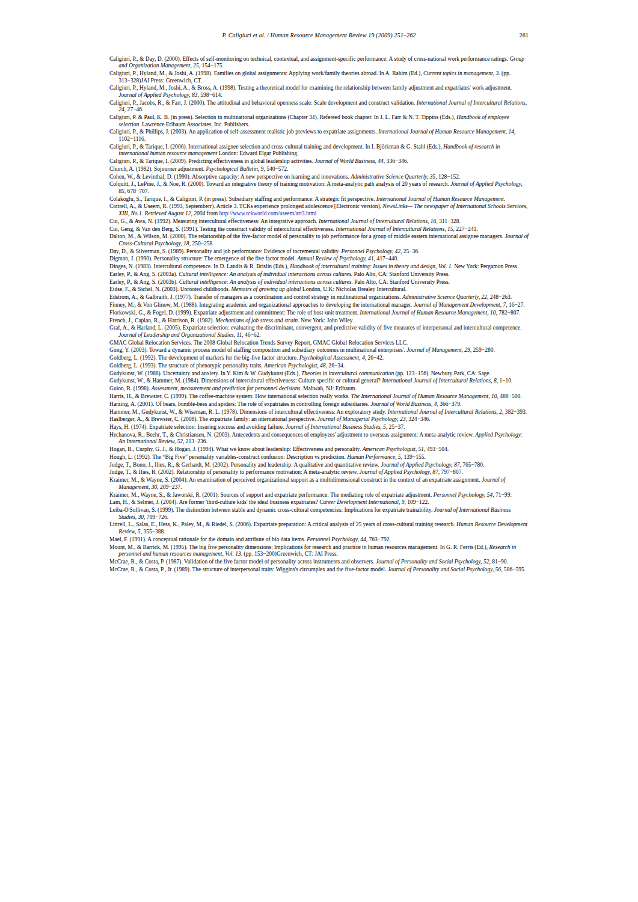P. Caligiuri et al. / Human Resource Management Review 19 (2009) 251–262 261
Caligiuri, P., & Day, D. (2000). Effects of self-monitoring on technical, contextual, and assignment-specific performance: A study of cross-national work performance ratings. Group and Organization Management, 25, 154−175.
Caligiuri, P., Hyland, M., & Joshi, A. (1998). Families on global assignments: Applying work/family theories abroad. In A. Rahim (Ed.), Current topics in management, 3. (pp. 313−328)JAI Press: Greenwich, CT.
Caligiuri, P., Hyland, M., Joshi, A., & Bross, A. (1998). Testing a theoretical model for examining the relationship between family adjustment and expatriates' work adjustment. Journal of Applied Psychology, 83, 598−614.
Caligiuri, P., Jacobs, R., & Farr, J. (2000). The attitudinal and behavioral openness scale: Scale development and construct validation. International Journal of Intercultural Relations, 24, 27−46.
Caligiuri, P. & Paul, K. B. (in press). Selection in multinational organizations (Chapter 34). Refereed book chapter. In J. L. Farr & N. T. Tippins (Eds.), Handbook of employee selection. Lawrence Erlbaum Associates, Inc. Publishers.
Caligiuri, P., & Phillips, J. (2003). An application of self-assessment realistic job previews to expatriate assignments. International Journal of Human Resource Management, 14, 1102−1116.
Caligiuri, P., & Tarique, I. (2006). International assignee selection and cross-cultural training and development. In I. Björkman & G. Stahl (Eds.), Handbook of research in international human resource management London: Edward Elgar Publishing.
Caligiuri, P., & Tarique, I. (2009). Predicting effectiveness in global leadership activities. Journal of World Business, 44, 336−346.
Church, A. (1982). Sojourner adjustment. Psychological Bulletin, 9, 540−572.
Cohen, W., & Levinthal, D. (1990). Absorptive capacity: A new perspective on learning and innovations. Administrative Science Quarterly, 35, 128−152.
Colquitt, J., LePine, J., & Noe, R. (2000). Toward an integrative theory of training motivation: A meta-analytic path analysis of 20 years of research. Journal of Applied Psychology, 85, 678−707.
Colakoglu, S., Tarique, I., & Caligiuri, P. (in press). Subsidiary staffing and performance: A strategic fit perspective. International Journal of Human Resource Management.
Cottrell, A., & Useem, R. (1993, Septemberr). Article 3. TCKs experience prolonged adolescence [Electronic version]. NewsLinks— The newspaper of International Schools Services, XIII, No.1. Retrieved August 12, 2004 from http://www.tckworld.com/useem/art3.html
Cui, G., & Awa, N. (1992). Measuring intercultural effectiveness: An integrative approach. International Journal of Intercultural Relations, 16, 311−328.
Cui, Geng, & Van den Berg, S. (1991). Testing the construct validity of intercultural effectiveness. International Journal of Intercultural Relations, 15, 227−241.
Dalton, M., & Wilson, M. (2000). The relationship of the five-factor model of personality to job performance for a group of middle eastern international assignee managers. Journal of Cross-Cultural Psychology, 18, 250−258.
Day, D., & Silverman, S. (1989). Personality and job performance: Evidence of incremental validity. Personnel Psychology, 42, 25−36.
Digman, J. (1990). Personality structure: The emergence of the five factor model. Annual Review of Psychology, 41, 417−440.
Dinges, N. (1983). Intercultural competence. In D. Landis & R. Brislin (Eds.), Handbook of intercultural training: Issues in theory and design, Vol. 1. New York: Pergamon Press.
Earley, P., & Ang, S. (2003a). Cultural intelligence: An analysis of individual interactions across cultures. Palo Alto, CA: Stanford University Press.
Earley, P., & Ang, S. (2003b). Cultural intelligence: An analysis of individual interactions across cultures. Palo Alto, CA: Stanford University Press.
Eidse, F., & Sichel, N. (2003). Unrooted childhoods. Memoirs of growing up global London, U.K: Nicholas Brealey Intercultural.
Edstrom, A., & Galbraith, J. (1977). Transfer of managers as a coordination and control strategy in multinational organizations. Administrative Science Quarterly, 22, 248−263.
Finney, M., & Von Glinow, M. (1988). Integrating academic and organizational approaches to developing the international manager. Journal of Management Development, 7, 16−27.
Florkowski, G., & Fogel, D. (1999). Expatriate adjustment and commitment: The role of host-unit treatment. International Journal of Human Resource Management, 10, 782−807.
French, J., Caplan, R., & Harrison, R. (1982). Mechanisms of job stress and strain. New York: John Wiley.
Graf, A., & Harland, L. (2005). Expatriate selection: evaluating the discriminant, convergent, and predictive validity of five measures of interpersonal and intercultural competence. Journal of Leadership and Organizational Studies, 11, 46−62.
GMAC Global Relocation Services. The 2008 Global Relocation Trends Survey Report, GMAC Global Relocation Services LLC.
Gong, Y. (2003). Toward a dynamic process model of staffing composition and subsidiary outcomes in multinational enterprises'. Journal of Management, 29, 259−280.
Goldberg, L. (1992). The development of markers for the big-five factor structure. Psychological Assessment, 4, 26−42.
Goldberg, L. (1993). The structure of phenotypic personality traits. American Psychologist, 48, 26−34.
Gudykunst, W. (1988). Uncertainty and anxiety. In Y. Kim & W. Gudykunst (Eds.), Theories in intercultural communication (pp. 123−156). Newbury Park, CA: Sage.
Gudykunst, W., & Hammer, M. (1984). Dimensions of intercultural effectiveness: Culture specific or cultural general? International Journal of Intercultural Relations, 8, 1−10.
Guion, R. (1998). Assessment, measurement and prediction for personnel decisions. Mahwah, NJ: Erlbaum.
Harris, H., & Brewster, C. (1999). The coffee-machine system: How international selection really works. The International Journal of Human Resource Management, 10, 488−500.
Harzing, A. (2001). Of bears, bumble-bees and spiders: The role of expatriates in controlling foreign subsidiaries. Journal of World Business, 4, 366−379.
Hammer, M., Gudykunst, W., & Wiseman, R. L. (1978). Dimensions of intercultural effectiveness: An exploratory study. International Journal of Intercultural Relations, 2, 382−393.
Haslberger, A., & Brewster, C. (2008). The expatriate family: an international perspective. Journal of Managerial Psychology, 23, 324−346.
Hays, H. (1974). Expatriate selection: Insuring success and avoiding failure. Journal of International Business Studies, 5, 25−37.
Hechanova, R., Beehr, T., & Christiansen, N. (2003). Antecedents and consequences of employees' adjustment to overseas assignment: A meta-analytic review. Applied Psychology: An International Review, 52, 213−236.
Hogan, R., Curphy, G. J., & Hogan, J. (1994). What we know about leadership: Effectiveness and personality. American Psychologist, 51, 493−504.
Hough, L. (1992). The “Big Five” personality variables-construct confusion: Description vs prediction. Human Performance, 5, 139−155.
Judge, T., Bono, J., Ilies, R., & Gerhardt, M. (2002). Personality and leadership: A qualitative and quantitative review. Journal of Applied Psychology, 87, 765−780.
Judge, T., & Ilies, R. (2002). Relationship of personality to performance motivation: A meta-analytic review. Journal of Applied Psychology, 87, 797−807.
Kraimer, M., & Wayne, S. (2004). An examination of perceived organizational support as a multidimensional construct in the context of an expatriate assignment. Journal of Management, 30, 209−237.
Kraimer, M., Wayne, S., & Jaworski, R. (2001). Sources of support and expatriate performance: The mediating role of expatriate adjustment. Personnel Psychology, 54, 71−99.
Lam, H., & Selmer, J. (2004). Are former 'third-culture kids' the ideal business expatriates? Career Development International, 9, 109−122.
Leiba-O'Sullivan, S. (1999). The distinction between stable and dynamic cross-cultural competencies: Implications for expatriate trainability. Journal of International Business Studies, 30, 709−726.
Littrell, L., Salas, E., Hess, K., Paley, M., & Riedel, S. (2006). Expatriate preparation: A critical analysis of 25 years of cross-cultural training research. Human Resource Development Review, 5, 355−388.
Mael, F. (1991). A conceptual rationale for the domain and attribute of bio data items. Personnel Psychology, 44, 763−792.
Mount, M., & Barrick, M. (1995). The big five personality dimensions: Implications for research and practice in human resources management. In G. R. Ferris (Ed.), Research in personnel and human resources management, Vol. 13. (pp. 153−200)Greenwich, CT: JAI Press.
McCrae, R., & Costa, P. (1987). Validation of the five factor model of personality across instruments and observers. Journal of Personality and Social Psychology, 52, 81−90.
McCrae, R., & Costa, P., Jr. (1989). The structure of interpersonal traits: Wiggins's circumplex and the five-factor model. Journal of Personality and Social Psychology, 56, 586−595.